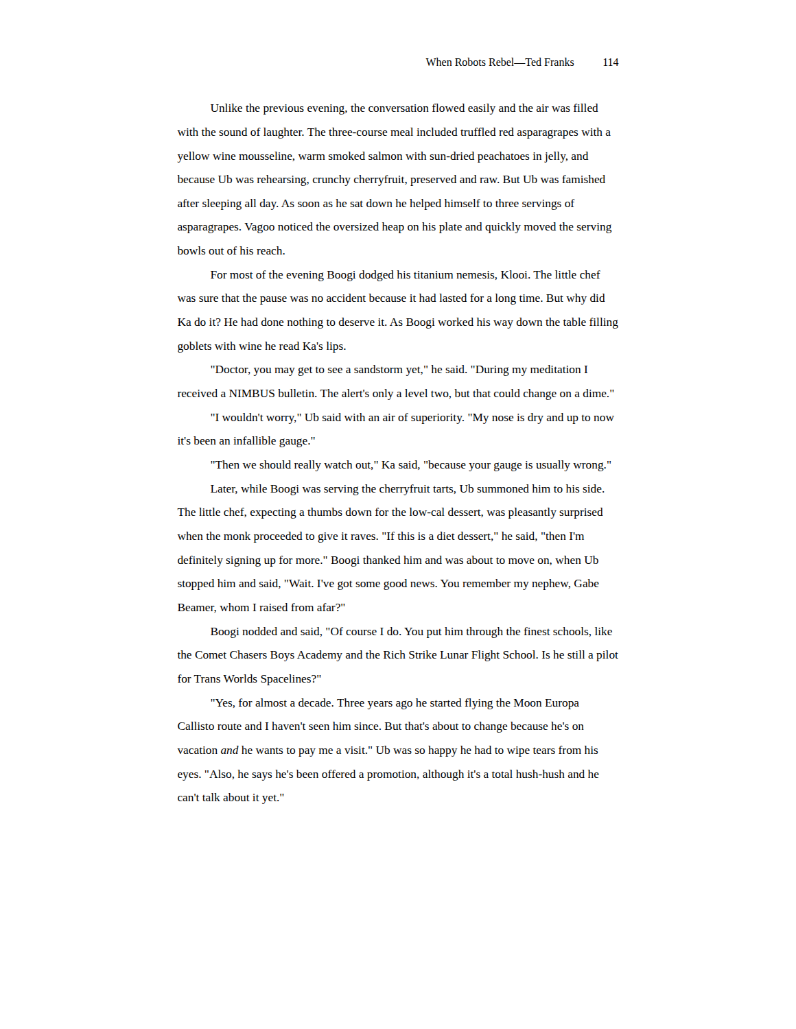When Robots Rebel—Ted Franks 114
Unlike the previous evening, the conversation flowed easily and the air was filled with the sound of laughter. The three-course meal included truffled red asparagrapes with a yellow wine mousseline, warm smoked salmon with sun-dried peachatoes in jelly, and because Ub was rehearsing, crunchy cherryfruit, preserved and raw. But Ub was famished after sleeping all day. As soon as he sat down he helped himself to three servings of asparagrapes. Vagoo noticed the oversized heap on his plate and quickly moved the serving bowls out of his reach.
For most of the evening Boogi dodged his titanium nemesis, Klooi. The little chef was sure that the pause was no accident because it had lasted for a long time. But why did Ka do it? He had done nothing to deserve it. As Boogi worked his way down the table filling goblets with wine he read Ka's lips.
"Doctor, you may get to see a sandstorm yet," he said. "During my meditation I received a NIMBUS bulletin. The alert's only a level two, but that could change on a dime."
"I wouldn't worry," Ub said with an air of superiority. "My nose is dry and up to now it's been an infallible gauge."
"Then we should really watch out," Ka said, "because your gauge is usually wrong."
Later, while Boogi was serving the cherryfruit tarts, Ub summoned him to his side. The little chef, expecting a thumbs down for the low-cal dessert, was pleasantly surprised when the monk proceeded to give it raves. "If this is a diet dessert," he said, "then I'm definitely signing up for more." Boogi thanked him and was about to move on, when Ub stopped him and said, "Wait. I've got some good news. You remember my nephew, Gabe Beamer, whom I raised from afar?"
Boogi nodded and said, "Of course I do. You put him through the finest schools, like the Comet Chasers Boys Academy and the Rich Strike Lunar Flight School. Is he still a pilot for Trans Worlds Spacelines?"
"Yes, for almost a decade. Three years ago he started flying the Moon Europa Callisto route and I haven't seen him since. But that's about to change because he's on vacation and he wants to pay me a visit." Ub was so happy he had to wipe tears from his eyes. "Also, he says he's been offered a promotion, although it's a total hush-hush and he can't talk about it yet."